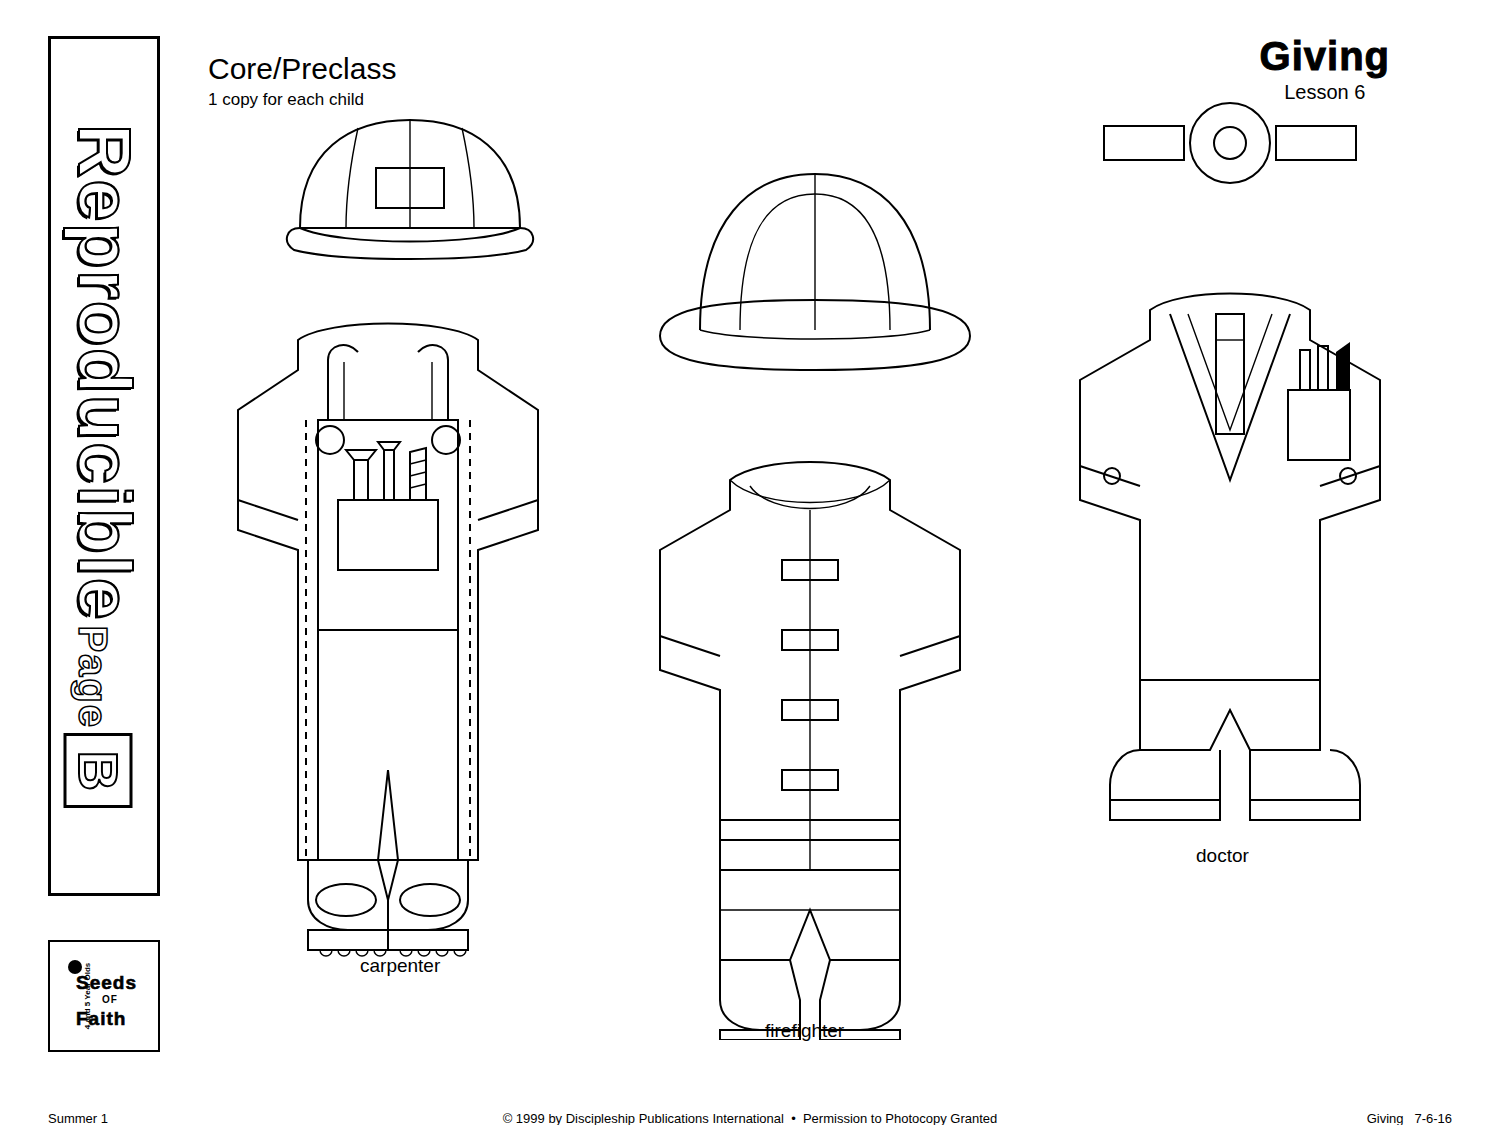Reproducible Page B
Core/Preclass 1 copy for each child
Giving
Lesson 6
carpenter
firefighter
doctor
4 and 5 Year Olds
Seeds
OF
Faith
Summer 1 © 1999 by Discipleship Publications International • Permission to Photocopy Granted Giving 7-6-16